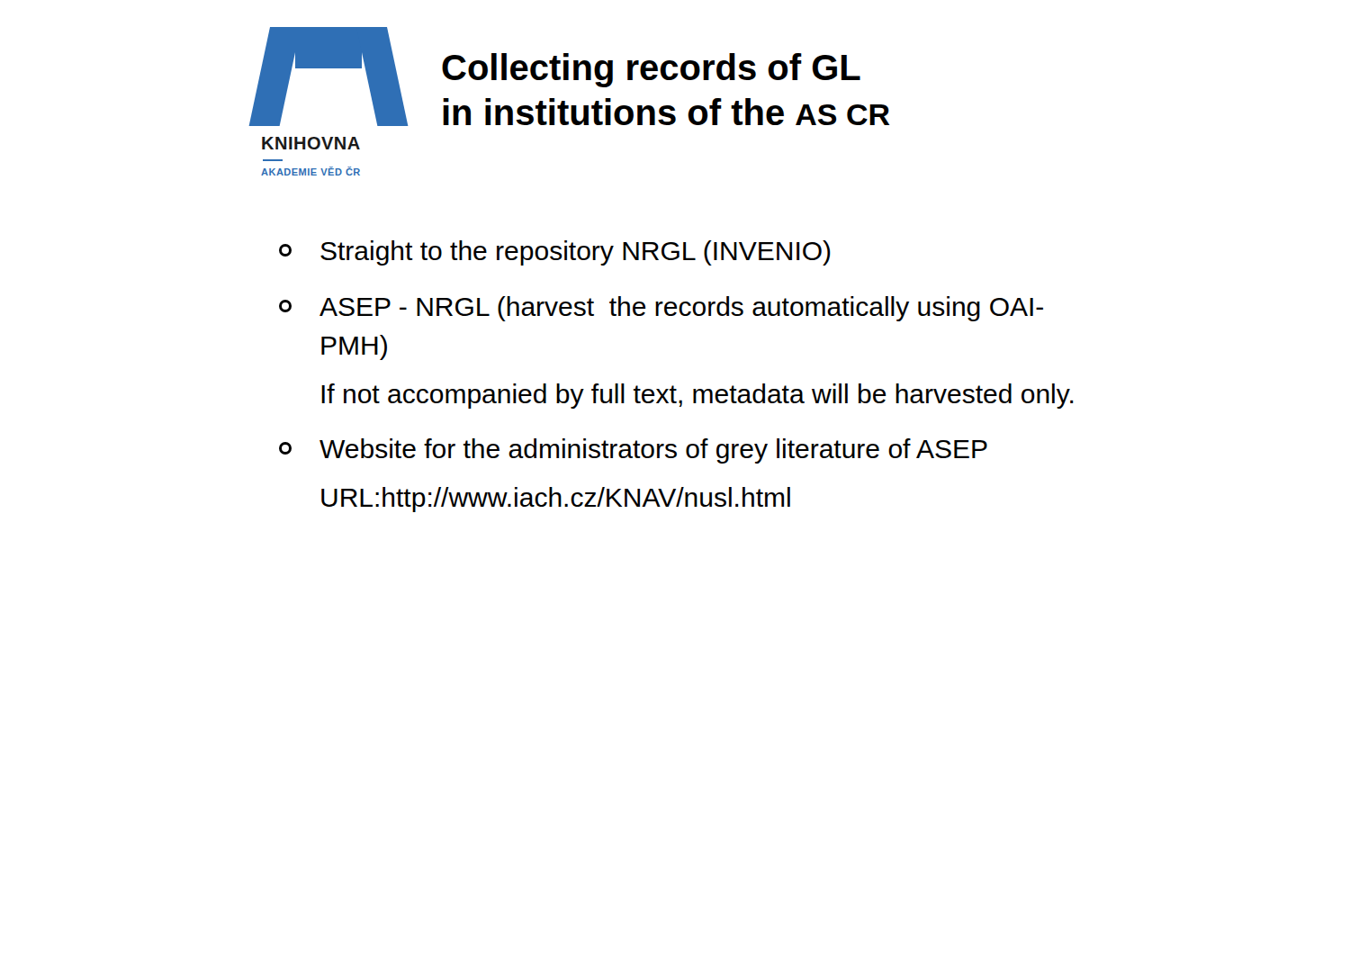KNIHOVNA
AKADEMIE VĚD ČR
Collecting records of GL
in institutions of the AS CR
Straight to the repository NRGL (INVENIO)
ASEP - NRGL (harvest the records automatically using OAI-PMH)
If not accompanied by full text, metadata will be harvested only.
Website for the administrators of grey literature of ASEP
URL:http://www.iach.cz/KNAV/nusl.html